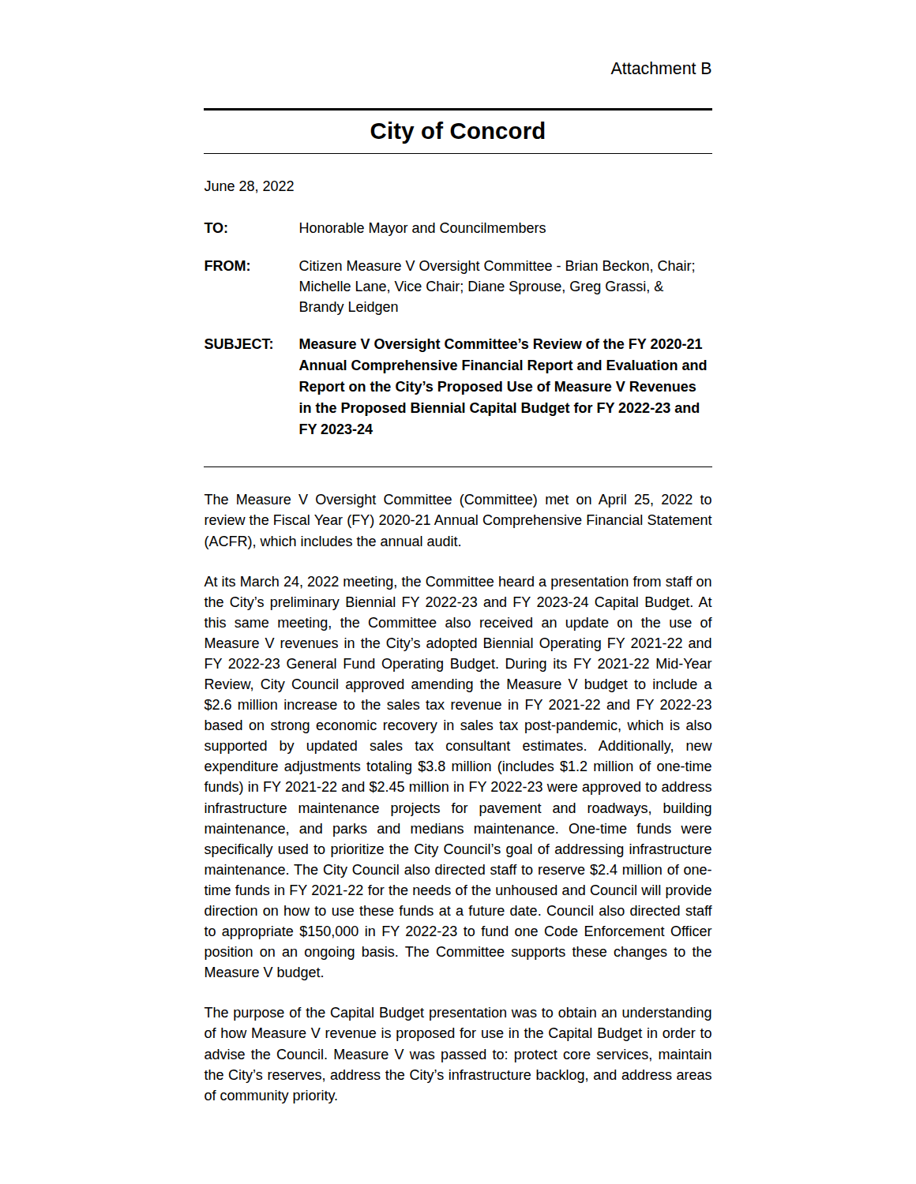Attachment B
City of Concord
June 28, 2022
| TO: | Honorable Mayor and Councilmembers |
| FROM: | Citizen Measure V Oversight Committee - Brian Beckon, Chair; Michelle Lane, Vice Chair; Diane Sprouse, Greg Grassi, & Brandy Leidgen |
| SUBJECT: | Measure V Oversight Committee’s Review of the FY 2020-21 Annual Comprehensive Financial Report and Evaluation and Report on the City’s Proposed Use of Measure V Revenues in the Proposed Biennial Capital Budget for FY 2022-23 and FY 2023-24 |
The Measure V Oversight Committee (Committee) met on April 25, 2022 to review the Fiscal Year (FY) 2020-21 Annual Comprehensive Financial Statement (ACFR), which includes the annual audit.
At its March 24, 2022 meeting, the Committee heard a presentation from staff on the City’s preliminary Biennial FY 2022-23 and FY 2023-24 Capital Budget. At this same meeting, the Committee also received an update on the use of Measure V revenues in the City’s adopted Biennial Operating FY 2021-22 and FY 2022-23 General Fund Operating Budget. During its FY 2021-22 Mid-Year Review, City Council approved amending the Measure V budget to include a $2.6 million increase to the sales tax revenue in FY 2021-22 and FY 2022-23 based on strong economic recovery in sales tax post-pandemic, which is also supported by updated sales tax consultant estimates. Additionally, new expenditure adjustments totaling $3.8 million (includes $1.2 million of one-time funds) in FY 2021-22 and $2.45 million in FY 2022-23 were approved to address infrastructure maintenance projects for pavement and roadways, building maintenance, and parks and medians maintenance. One-time funds were specifically used to prioritize the City Council’s goal of addressing infrastructure maintenance. The City Council also directed staff to reserve $2.4 million of one-time funds in FY 2021-22 for the needs of the unhoused and Council will provide direction on how to use these funds at a future date. Council also directed staff to appropriate $150,000 in FY 2022-23 to fund one Code Enforcement Officer position on an ongoing basis. The Committee supports these changes to the Measure V budget.
The purpose of the Capital Budget presentation was to obtain an understanding of how Measure V revenue is proposed for use in the Capital Budget in order to advise the Council. Measure V was passed to: protect core services, maintain the City’s reserves, address the City’s infrastructure backlog, and address areas of community priority.